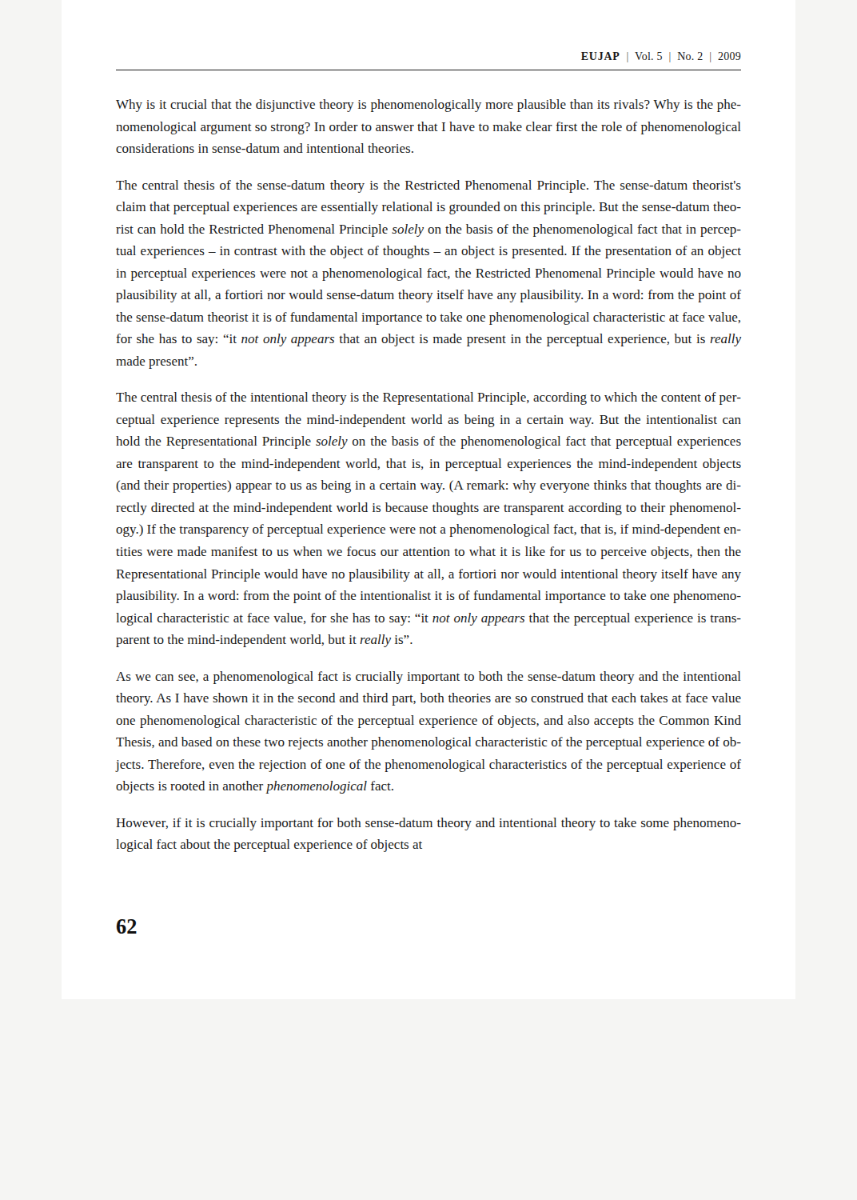EUJAP | Vol. 5 | No. 2 | 2009
Why is it crucial that the disjunctive theory is phenomenologically more plausible than its rivals? Why is the phenomenological argument so strong? In order to answer that I have to make clear first the role of phenomenological considerations in sense-datum and intentional theories.
The central thesis of the sense-datum theory is the Restricted Phenomenal Principle. The sense-datum theorist's claim that perceptual experiences are essentially relational is grounded on this principle. But the sense-datum theorist can hold the Restricted Phenomenal Principle solely on the basis of the phenomenological fact that in perceptual experiences – in contrast with the object of thoughts – an object is presented. If the presentation of an object in perceptual experiences were not a phenomenological fact, the Restricted Phenomenal Principle would have no plausibility at all, a fortiori nor would sense-datum theory itself have any plausibility. In a word: from the point of the sense-datum theorist it is of fundamental importance to take one phenomenological characteristic at face value, for she has to say: “it not only appears that an object is made present in the perceptual experience, but is really made present”.
The central thesis of the intentional theory is the Representational Principle, according to which the content of perceptual experience represents the mind-independent world as being in a certain way. But the intentionalist can hold the Representational Principle solely on the basis of the phenomenological fact that perceptual experiences are transparent to the mind-independent world, that is, in perceptual experiences the mind-independent objects (and their properties) appear to us as being in a certain way. (A remark: why everyone thinks that thoughts are directly directed at the mind-independent world is because thoughts are transparent according to their phenomenology.) If the transparency of perceptual experience were not a phenomenological fact, that is, if mind-dependent entities were made manifest to us when we focus our attention to what it is like for us to perceive objects, then the Representational Principle would have no plausibility at all, a fortiori nor would intentional theory itself have any plausibility. In a word: from the point of the intentionalist it is of fundamental importance to take one phenomenological characteristic at face value, for she has to say: “it not only appears that the perceptual experience is transparent to the mind-independent world, but it really is”.
As we can see, a phenomenological fact is crucially important to both the sense-datum theory and the intentional theory. As I have shown it in the second and third part, both theories are so construed that each takes at face value one phenomenological characteristic of the perceptual experience of objects, and also accepts the Common Kind Thesis, and based on these two rejects another phenomenological characteristic of the perceptual experience of objects. Therefore, even the rejection of one of the phenomenological characteristics of the perceptual experience of objects is rooted in another phenomenological fact.
However, if it is crucially important for both sense-datum theory and intentional theory to take some phenomenological fact about the perceptual experience of objects at
62